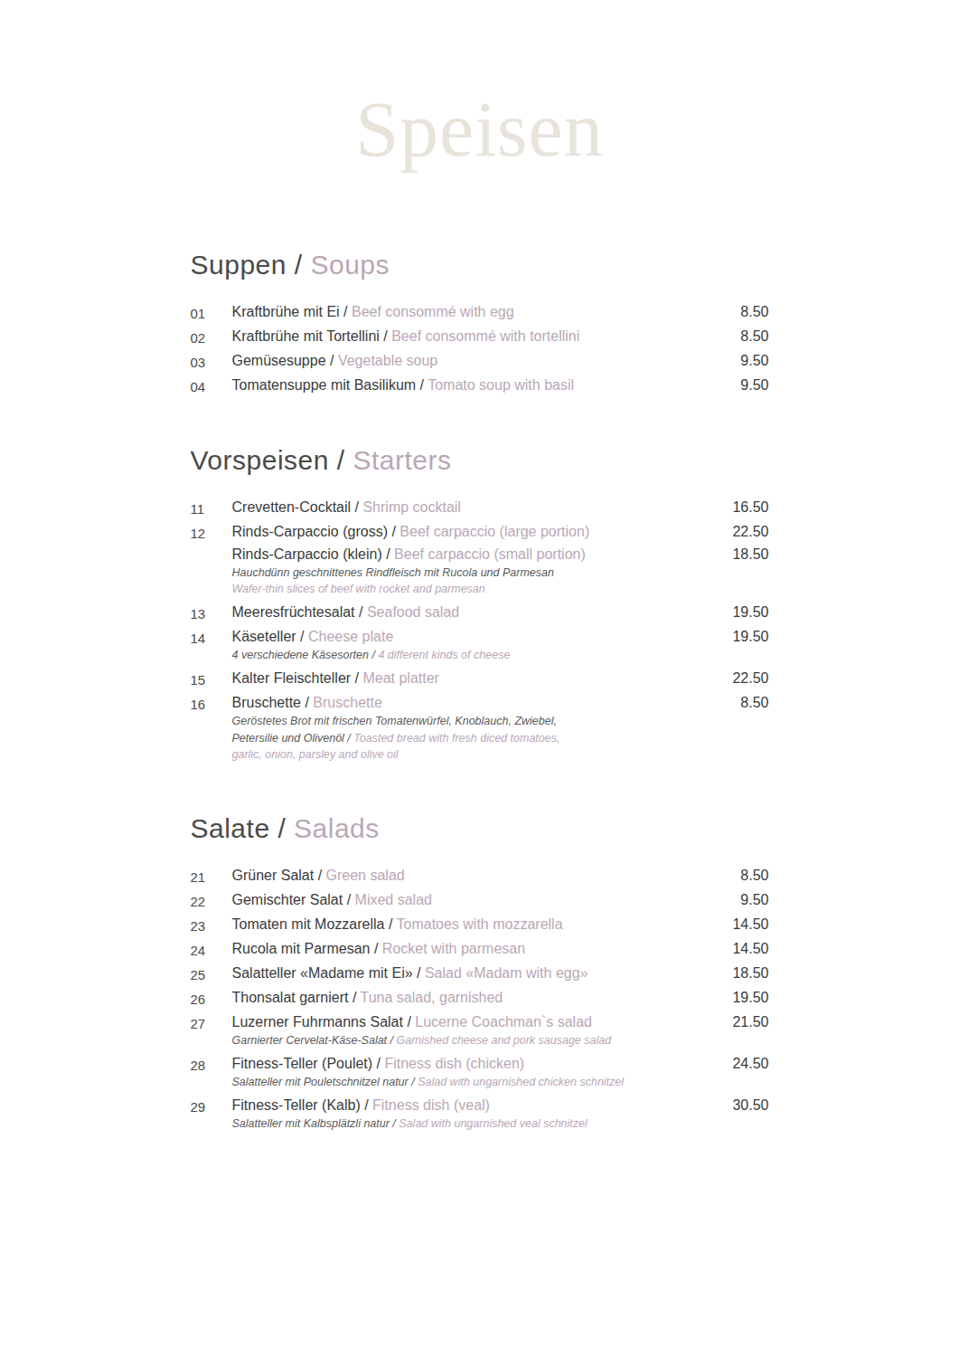Speisen
Suppen / Soups
| 01 | Kraftbrühe mit Ei / Beef consommé with egg | 8.50 |
| 02 | Kraftbrühe mit Tortellini / Beef consommé with tortellini | 8.50 |
| 03 | Gemüsesuppe / Vegetable soup | 9.50 |
| 04 | Tomatensuppe mit Basilikum / Tomato soup with basil | 9.50 |
Vorspeisen / Starters
| 11 | Crevetten-Cocktail / Shrimp cocktail | 16.50 |
| 12 | Rinds-Carpaccio (gross) / Beef carpaccio (large portion) | 22.50 |
| | Rinds-Carpaccio (klein) / Beef carpaccio (small portion) Hauchdünn geschnittenes Rindfleisch mit Rucola und Parmesan Wafer-thin slices of beef with rocket and parmesan | 18.50 |
| 13 | Meeresfrüchtesalat / Seafood salad | 19.50 |
| 14 | Käseteller / Cheese plate 4 verschiedene Käsesorten / 4 different kinds of cheese | 19.50 |
| 15 | Kalter Fleischteller / Meat platter | 22.50 |
| 16 | Bruschette / Bruschette Geröstetes Brot mit frischen Tomatenwürfel, Knoblauch, Zwiebel, Petersilie und Olivenöl / Toasted bread with fresh diced tomatoes, garlic, onion, parsley and olive oil | 8.50 |
Salate / Salads
| 21 | Grüner Salat / Green salad | 8.50 |
| 22 | Gemischter Salat / Mixed salad | 9.50 |
| 23 | Tomaten mit Mozzarella / Tomatoes with mozzarella | 14.50 |
| 24 | Rucola mit Parmesan / Rocket with parmesan | 14.50 |
| 25 | Salatteller «Madame mit Ei» / Salad «Madam with egg» | 18.50 |
| 26 | Thonsalat garniert / Tuna salad, garnished | 19.50 |
| 27 | Luzerner Fuhrmanns Salat / Lucerne Coachman`s salad Garnierter Cervelat-Käse-Salat / Garnished cheese and pork sausage salad | 21.50 |
| 28 | Fitness-Teller (Poulet) / Fitness dish (chicken) Salatteller mit Pouletschnitzel natur / Salad with ungarnished chicken schnitzel | 24.50 |
| 29 | Fitness-Teller (Kalb) / Fitness dish (veal) Salatteller mit Kalbsplätzli natur / Salad with ungarnished veal schnitzel | 30.50 |